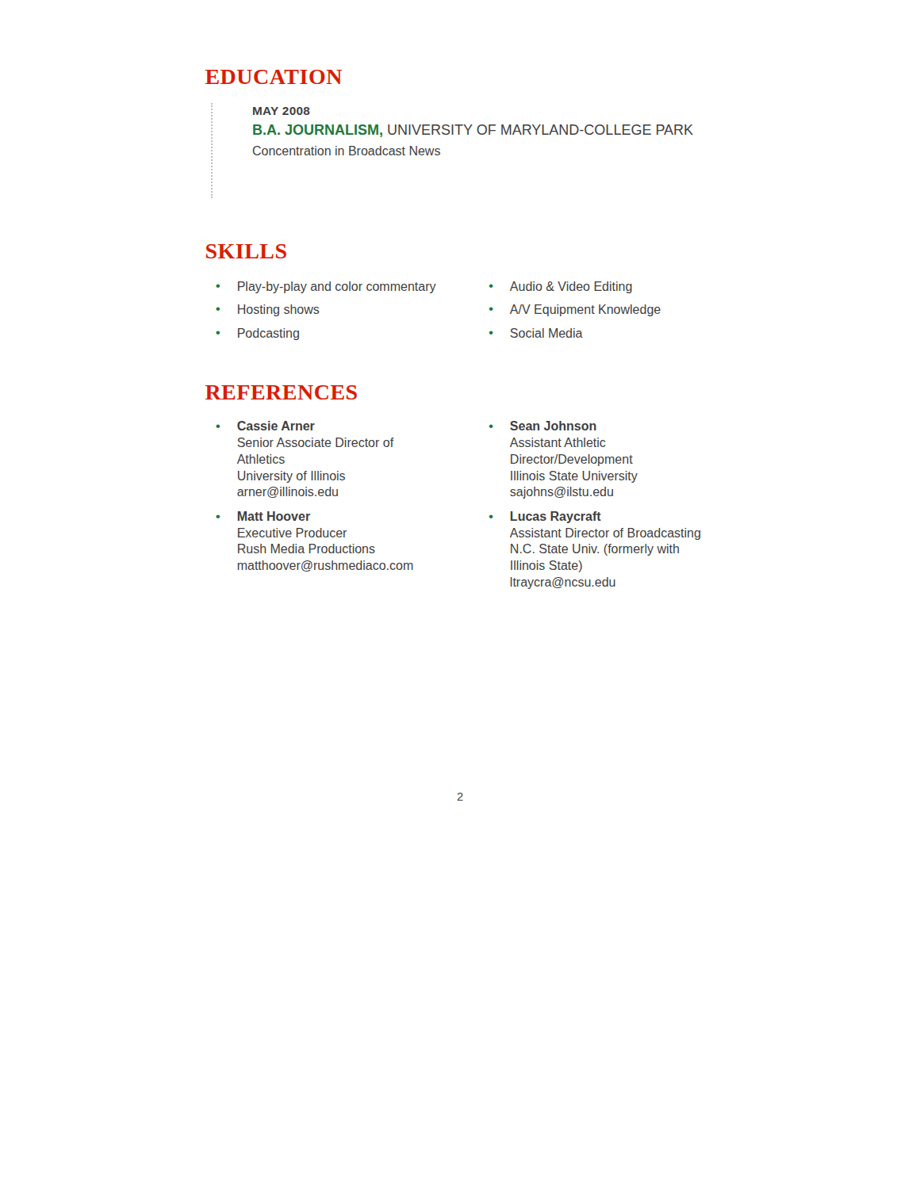EDUCATION
MAY 2008
B.A. JOURNALISM, UNIVERSITY OF MARYLAND-COLLEGE PARK
Concentration in Broadcast News
SKILLS
Play-by-play and color commentary
Hosting shows
Podcasting
Audio & Video Editing
A/V Equipment Knowledge
Social Media
REFERENCES
Cassie Arner Senior Associate Director of Athletics University of Illinois arner@illinois.edu
Matt Hoover Executive Producer Rush Media Productions matthoover@rushmediaco.com
Sean Johnson Assistant Athletic Director/Development Illinois State University sajohns@ilstu.edu
Lucas Raycraft Assistant Director of Broadcasting N.C. State Univ. (formerly with Illinois State) ltraycra@ncsu.edu
2